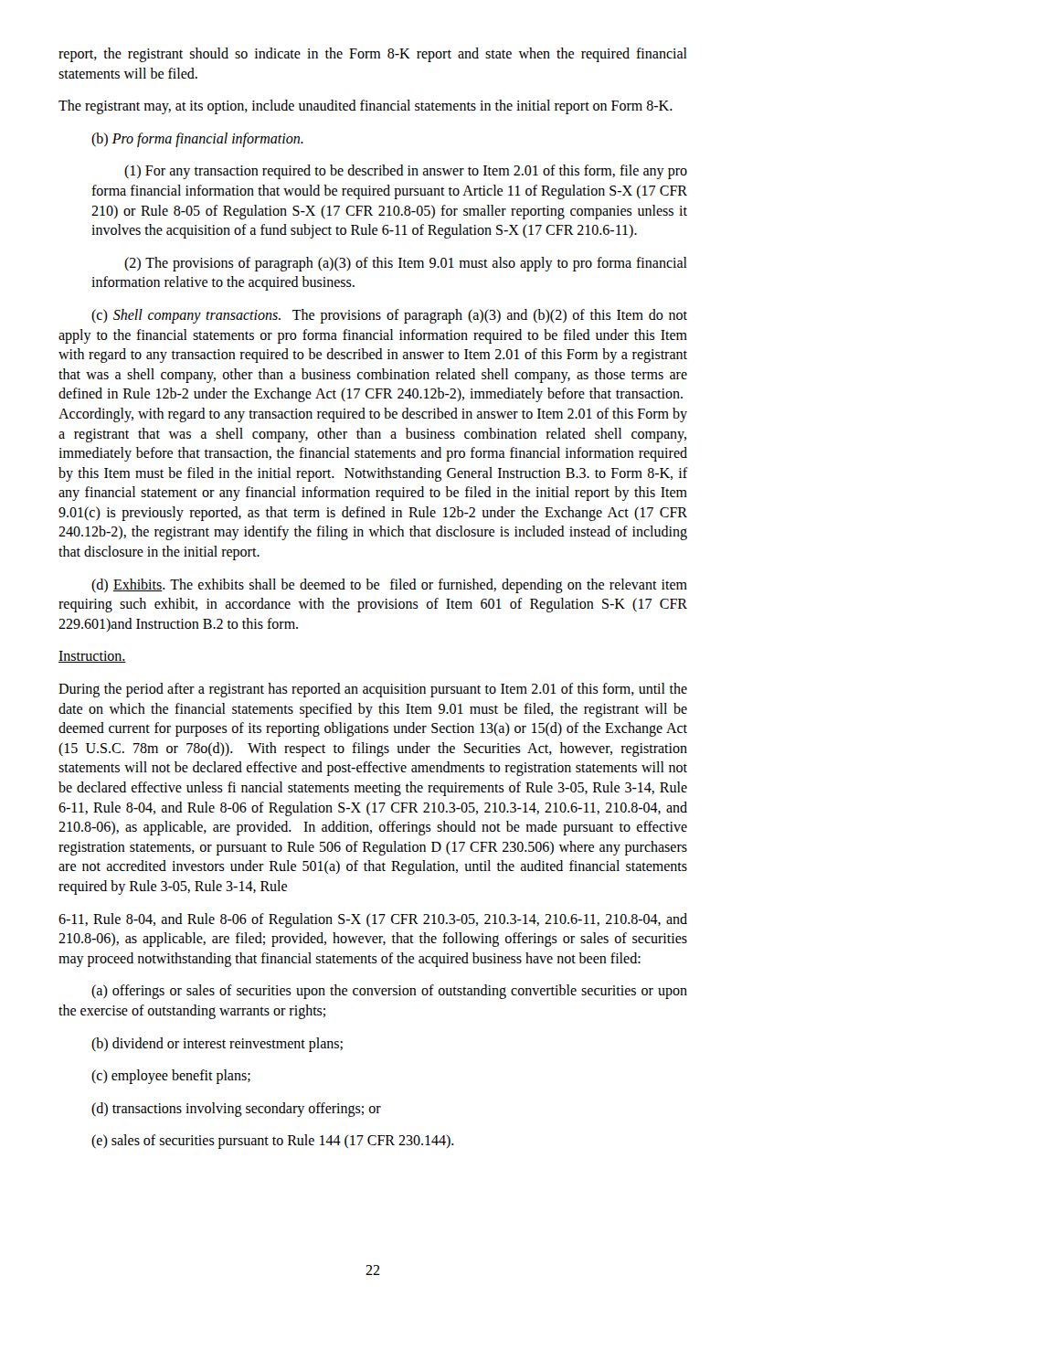report, the registrant should so indicate in the Form 8-K report and state when the required financial statements will be filed.
The registrant may, at its option, include unaudited financial statements in the initial report on Form 8-K.
(b) Pro forma financial information.
(1) For any transaction required to be described in answer to Item 2.01 of this form, file any pro forma financial information that would be required pursuant to Article 11 of Regulation S-X (17 CFR 210) or Rule 8-05 of Regulation S-X (17 CFR 210.8-05) for smaller reporting companies unless it involves the acquisition of a fund subject to Rule 6-11 of Regulation S-X (17 CFR 210.6-11).
(2) The provisions of paragraph (a)(3) of this Item 9.01 must also apply to pro forma financial information relative to the acquired business.
(c) Shell company transactions. The provisions of paragraph (a)(3) and (b)(2) of this Item do not apply to the financial statements or pro forma financial information required to be filed under this Item with regard to any transaction required to be described in answer to Item 2.01 of this Form by a registrant that was a shell company, other than a business combination related shell company, as those terms are defined in Rule 12b-2 under the Exchange Act (17 CFR 240.12b-2), immediately before that transaction. Accordingly, with regard to any transaction required to be described in answer to Item 2.01 of this Form by a registrant that was a shell company, other than a business combination related shell company, immediately before that transaction, the financial statements and pro forma financial information required by this Item must be filed in the initial report. Notwithstanding General Instruction B.3. to Form 8-K, if any financial statement or any financial information required to be filed in the initial report by this Item 9.01(c) is previously reported, as that term is defined in Rule 12b-2 under the Exchange Act (17 CFR 240.12b-2), the registrant may identify the filing in which that disclosure is included instead of including that disclosure in the initial report.
(d) Exhibits. The exhibits shall be deemed to be filed or furnished, depending on the relevant item requiring such exhibit, in accordance with the provisions of Item 601 of Regulation S-K (17 CFR 229.601)and Instruction B.2 to this form.
Instruction.
During the period after a registrant has reported an acquisition pursuant to Item 2.01 of this form, until the date on which the financial statements specified by this Item 9.01 must be filed, the registrant will be deemed current for purposes of its reporting obligations under Section 13(a) or 15(d) of the Exchange Act (15 U.S.C. 78m or 78o(d)). With respect to filings under the Securities Act, however, registration statements will not be declared effective and post-effective amendments to registration statements will not be declared effective unless fi nancial statements meeting the requirements of Rule 3-05, Rule 3-14, Rule 6-11, Rule 8-04, and Rule 8-06 of Regulation S-X (17 CFR 210.3-05, 210.3-14, 210.6-11, 210.8-04, and 210.8-06), as applicable, are provided. In addition, offerings should not be made pursuant to effective registration statements, or pursuant to Rule 506 of Regulation D (17 CFR 230.506) where any purchasers are not accredited investors under Rule 501(a) of that Regulation, until the audited financial statements required by Rule 3-05, Rule 3-14, Rule
6-11, Rule 8-04, and Rule 8-06 of Regulation S-X (17 CFR 210.3-05, 210.3-14, 210.6-11, 210.8-04, and 210.8-06), as applicable, are filed; provided, however, that the following offerings or sales of securities may proceed notwithstanding that financial statements of the acquired business have not been filed:
(a) offerings or sales of securities upon the conversion of outstanding convertible securities or upon the exercise of outstanding warrants or rights;
(b) dividend or interest reinvestment plans;
(c) employee benefit plans;
(d) transactions involving secondary offerings; or
(e) sales of securities pursuant to Rule 144 (17 CFR 230.144).
22